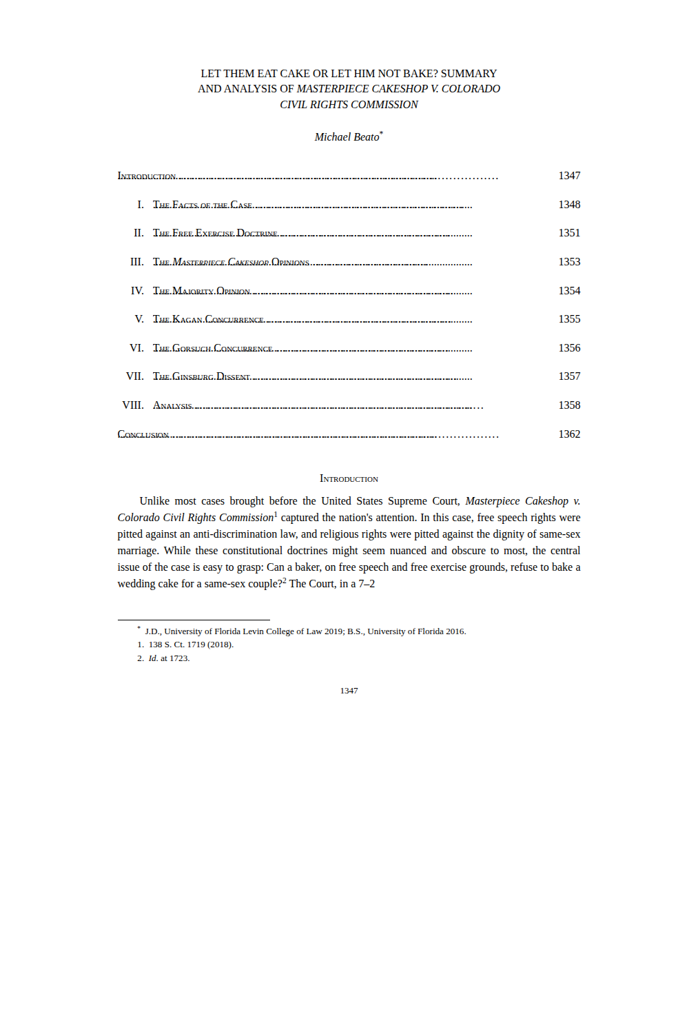Let Them Eat Cake or Let Him Not Bake? Summary
and Analysis of Masterpiece Cakeshop v. Colorado
Civil Rights Commission
Michael Beato*
Introduction................................................................................... 1347
I. The Facts of the Case...................................................... 1348
II. The Free Exercise Doctrine............................................ 1351
III. The Masterpiece Cakeshop Opinions.............................. 1353
IV. The Majority Opinion.................................................... 1354
V. The Kagan Concurrence................................................ 1355
VI. The Gorsuch Concurrence............................................. 1356
VII. The Ginsburg Dissent..................................................... 1357
VIII. Analysis........................................................................... 1358
Conclusion..................................................................................... 1362
Introduction
Unlike most cases brought before the United States Supreme Court, Masterpiece Cakeshop v. Colorado Civil Rights Commission1 captured the nation's attention. In this case, free speech rights were pitted against an anti-discrimination law, and religious rights were pitted against the dignity of same-sex marriage. While these constitutional doctrines might seem nuanced and obscure to most, the central issue of the case is easy to grasp: Can a baker, on free speech and free exercise grounds, refuse to bake a wedding cake for a same-sex couple?2 The Court, in a 7–2
* J.D., University of Florida Levin College of Law 2019; B.S., University of Florida 2016.
1. 138 S. Ct. 1719 (2018).
2. Id. at 1723.
1347